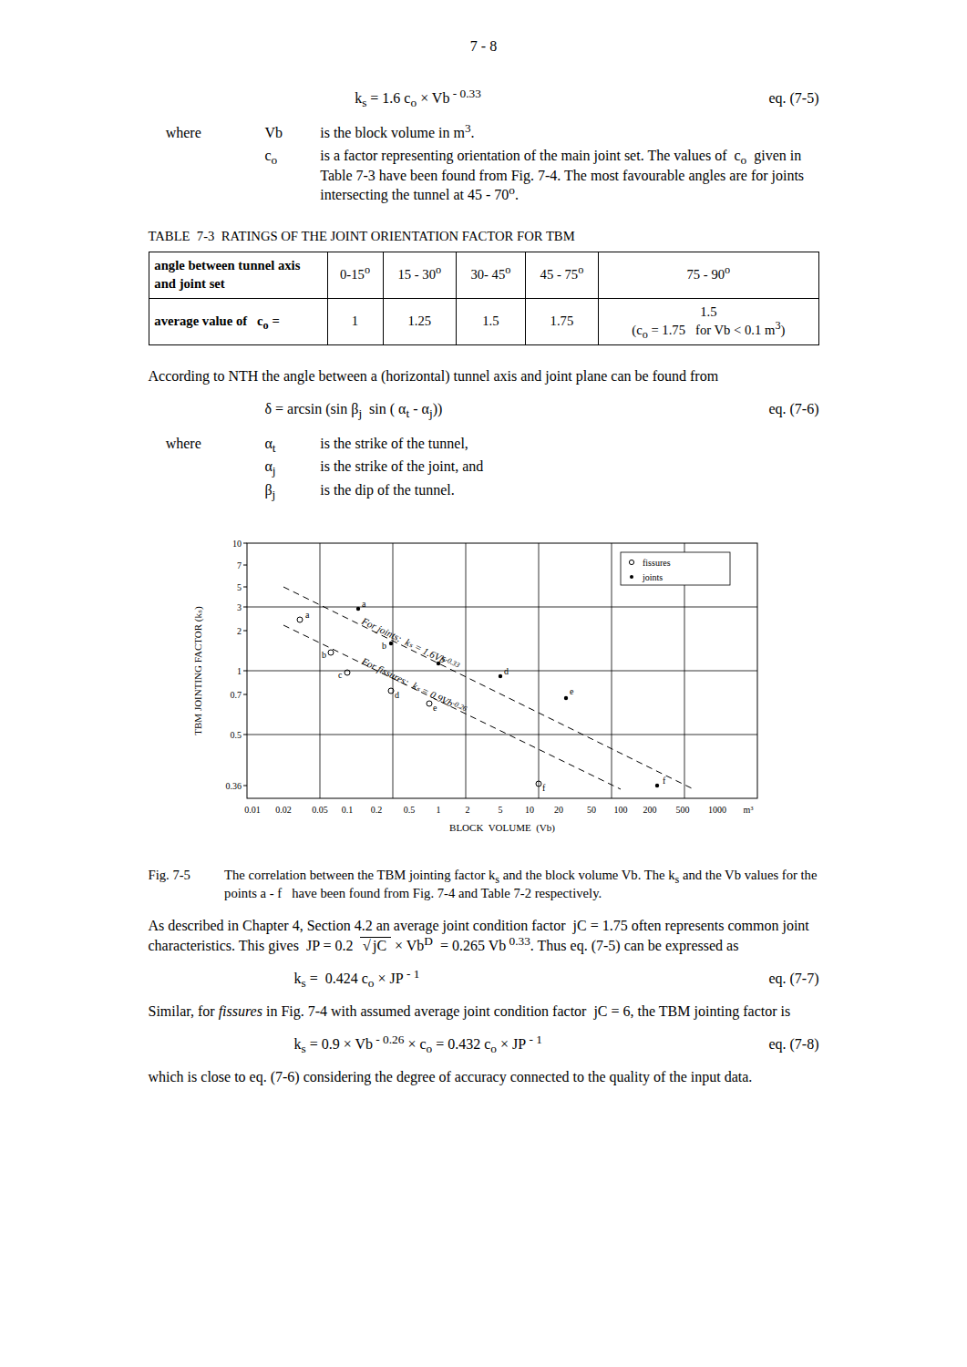7 - 8
ks = 1.6 co × Vb - 0.33
eq. (7-5)
| where | Vb | is the block volume in m 3 . |
| | c o | is a factor representing orientation of the main joint set. The values of c o given in Table 7-3 have been found from Fig. 7-4. The most favourable angles are for joints intersecting the tunnel at 45 - 70 o . |
TABLE 7-3 RATINGS OF THE JOINT ORIENTATION FACTOR FOR TBM
| angle between tunnel axis and joint set | 0-15 o | 15 - 30 o | 30- 45 o | 45 - 75 o | 75 - 90 o |
| average value of c o = | 1 | 1.25 | 1.5 | 1.75 | 1.5 (c o = 1.75 for Vb < 0.1 m 3 ) |
According to NTH the angle between a (horizontal) tunnel axis and joint plane can be found from
δ = arcsin (sin βj sin ( αt - αj))
eq. (7-6)
| where | α t | is the strike of the tunnel, |
| | α j | is the strike of the joint, and |
| | β j | is the dip of the tunnel. |
10 7 5 3 2 1 0.7 0.5 0.36 TBM JOINTING FACTOR (kₛ) 0.01 0.02 0.05 0.1 0.2 0.5 1 2 5 10 20 50 100 200 500 1000 m³ BLOCK VOLUME (Vb) fissures joints For joints: kₛ = 1.6Vb-0.33 For fissures: kₛ = 0.9Vb-0.26 a b c d e f a b c d e f
Fig. 7-5
The correlation between the TBM jointing factor ks and the block volume Vb. The ks and the Vb values for the points a - f have been found from Fig. 7-4 and Table 7-2 respectively.
As described in Chapter 4, Section 4.2 an average joint condition factor jC = 1.75 often represents common joint characteristics. This gives JP = 0.2 √jC × VbD = 0.265 Vb 0.33. Thus eq. (7-5) can be expressed as
ks = 0.424 co × JP - 1
eq. (7-7)
Similar, for fissures in Fig. 7-4 with assumed average joint condition factor jC = 6, the TBM jointing factor is
ks = 0.9 × Vb - 0.26 × co = 0.432 co × JP - 1
eq. (7-8)
which is close to eq. (7-6) considering the degree of accuracy connected to the quality of the input data.